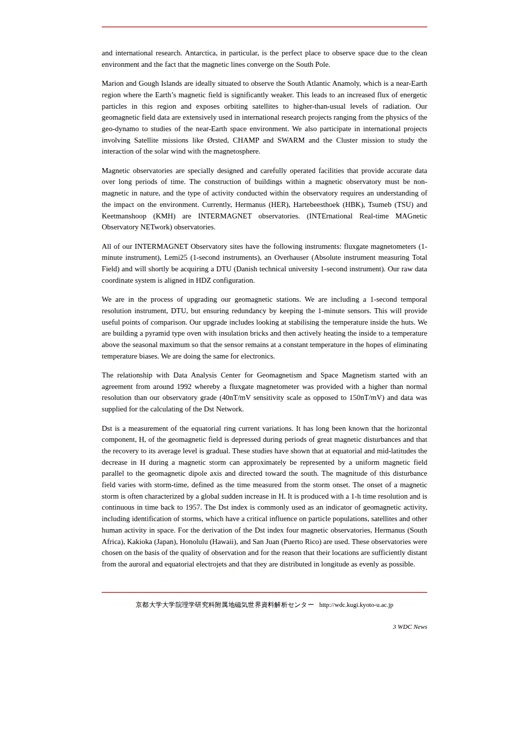and international research. Antarctica, in particular, is the perfect place to observe space due to the clean environment and the fact that the magnetic lines converge on the South Pole.
Marion and Gough Islands are ideally situated to observe the South Atlantic Anamoly, which is a near-Earth region where the Earth’s magnetic field is significantly weaker. This leads to an increased flux of energetic particles in this region and exposes orbiting satellites to higher-than-usual levels of radiation. Our geomagnetic field data are extensively used in international research projects ranging from the physics of the geo-dynamo to studies of the near-Earth space environment. We also participate in international projects involving Satellite missions like Ørsted, CHAMP and SWARM and the Cluster mission to study the interaction of the solar wind with the magnetosphere.
Magnetic observatories are specially designed and carefully operated facilities that provide accurate data over long periods of time. The construction of buildings within a magnetic observatory must be non-magnetic in nature, and the type of activity conducted within the observatory requires an understanding of the impact on the environment. Currently, Hermanus (HER), Hartebeesthoek (HBK), Tsumeb (TSU) and Keetmanshoop (KMH) are INTERMAGNET observatories. (INTErnational Real-time MAGnetic Observatory NETwork) observatories.
All of our INTERMAGNET Observatory sites have the following instruments: fluxgate magnetometers (1-minute instrument), Lemi25 (1-second instruments), an Overhauser (Absolute instrument measuring Total Field) and will shortly be acquiring a DTU (Danish technical university 1-second instrument). Our raw data coordinate system is aligned in HDZ configuration.
We are in the process of upgrading our geomagnetic stations. We are including a 1-second temporal resolution instrument, DTU, but ensuring redundancy by keeping the 1-minute sensors. This will provide useful points of comparison. Our upgrade includes looking at stabilising the temperature inside the huts. We are building a pyramid type oven with insulation bricks and then actively heating the inside to a temperature above the seasonal maximum so that the sensor remains at a constant temperature in the hopes of eliminating temperature biases. We are doing the same for electronics.
The relationship with Data Analysis Center for Geomagnetism and Space Magnetism started with an agreement from around 1992 whereby a fluxgate magnetometer was provided with a higher than normal resolution than our observatory grade (40nT/mV sensitivity scale as opposed to 150nT/mV) and data was supplied for the calculating of the Dst Network.
Dst is a measurement of the equatorial ring current variations. It has long been known that the horizontal component, H, of the geomagnetic field is depressed during periods of great magnetic disturbances and that the recovery to its average level is gradual. These studies have shown that at equatorial and mid-latitudes the decrease in H during a magnetic storm can approximately be represented by a uniform magnetic field parallel to the geomagnetic dipole axis and directed toward the south. The magnitude of this disturbance field varies with storm-time, defined as the time measured from the storm onset. The onset of a magnetic storm is often characterized by a global sudden increase in H. It is produced with a 1-h time resolution and is continuous in time back to 1957. The Dst index is commonly used as an indicator of geomagnetic activity, including identification of storms, which have a critical influence on particle populations, satellites and other human activity in space. For the derivation of the Dst index four magnetic observatories, Hermanus (South Africa), Kakioka (Japan), Honolulu (Hawaii), and San Juan (Puerto Rico) are used. These observatories were chosen on the basis of the quality of observation and for the reason that their locations are sufficiently distant from the auroral and equatorial electrojets and that they are distributed in longitude as evenly as possible.
京都大学大学院理学研究科附属地磁気世界資料解析センター http://wdc.kugi.kyoto-u.ac.jp
3 WDC News